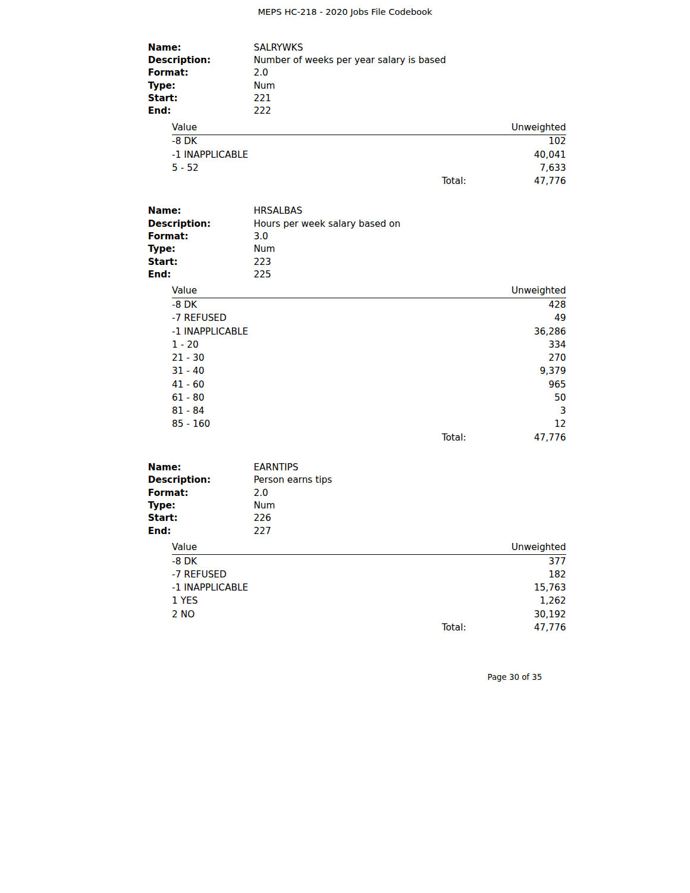MEPS HC-218 - 2020 Jobs File Codebook
| Name: | SALRYWKS |
| Description: | Number of weeks per year salary is based |
| Format: | 2.0 |
| Type: | Num |
| Start: | 221 |
| End: | 222 |
| Value | | Unweighted |
| --- | --- | --- |
| -8 DK | | 102 |
| -1 INAPPLICABLE | | 40,041 |
| 5 - 52 | | 7,633 |
| | Total: | 47,776 |
| Name: | HRSALBAS |
| Description: | Hours per week salary based on |
| Format: | 3.0 |
| Type: | Num |
| Start: | 223 |
| End: | 225 |
| Value | | Unweighted |
| --- | --- | --- |
| -8 DK | | 428 |
| -7 REFUSED | | 49 |
| -1 INAPPLICABLE | | 36,286 |
| 1 - 20 | | 334 |
| 21 - 30 | | 270 |
| 31 - 40 | | 9,379 |
| 41 - 60 | | 965 |
| 61 - 80 | | 50 |
| 81 - 84 | | 3 |
| 85 - 160 | | 12 |
| | Total: | 47,776 |
| Name: | EARNTIPS |
| Description: | Person earns tips |
| Format: | 2.0 |
| Type: | Num |
| Start: | 226 |
| End: | 227 |
| Value | | Unweighted |
| --- | --- | --- |
| -8 DK | | 377 |
| -7 REFUSED | | 182 |
| -1 INAPPLICABLE | | 15,763 |
| 1 YES | | 1,262 |
| 2 NO | | 30,192 |
| | Total: | 47,776 |
Page 30 of 35